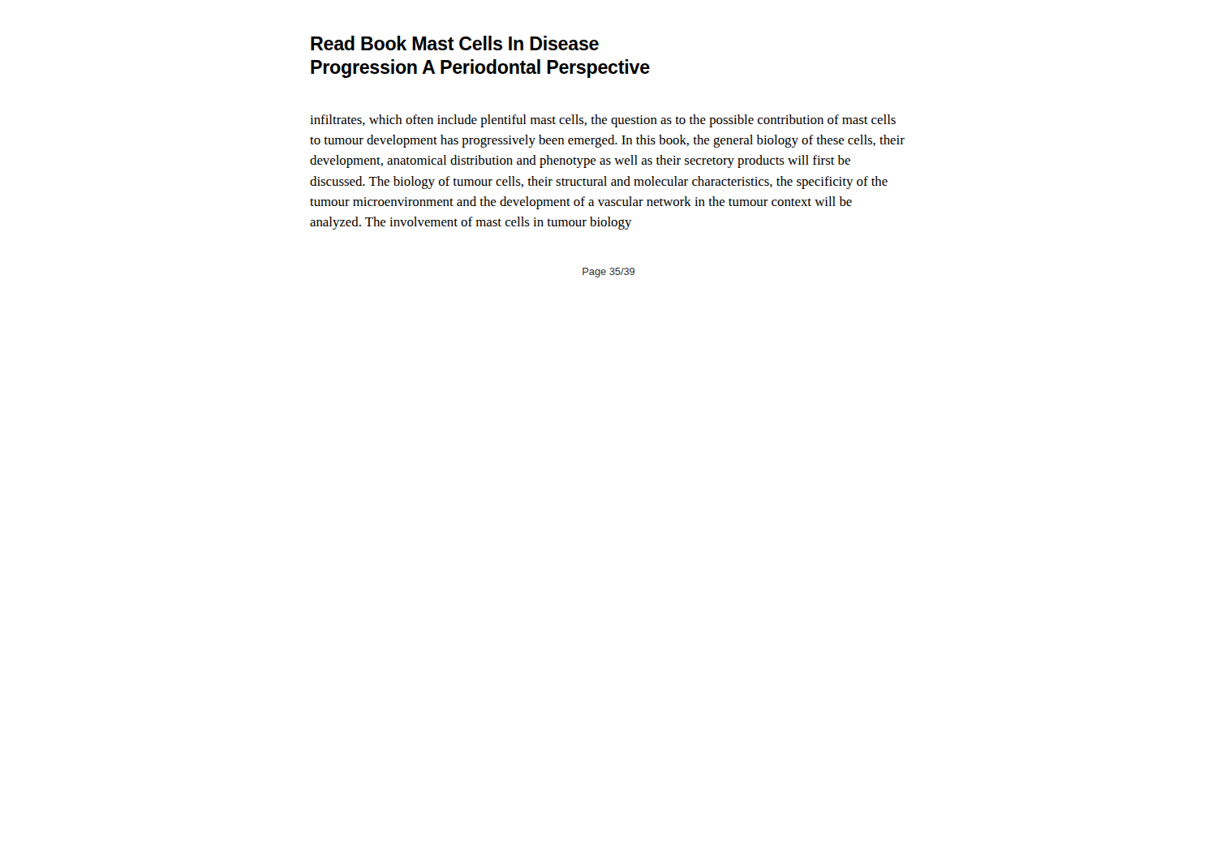Read Book Mast Cells In Disease Progression A Periodontal Perspective
infiltrates, which often include plentiful mast cells, the question as to the possible contribution of mast cells to tumour development has progressively been emerged. In this book, the general biology of these cells, their development, anatomical distribution and phenotype as well as their secretory products will first be discussed. The biology of tumour cells, their structural and molecular characteristics, the specificity of the tumour microenvironment and the development of a vascular network in the tumour context will be analyzed. The involvement of mast cells in tumour biology
Page 35/39